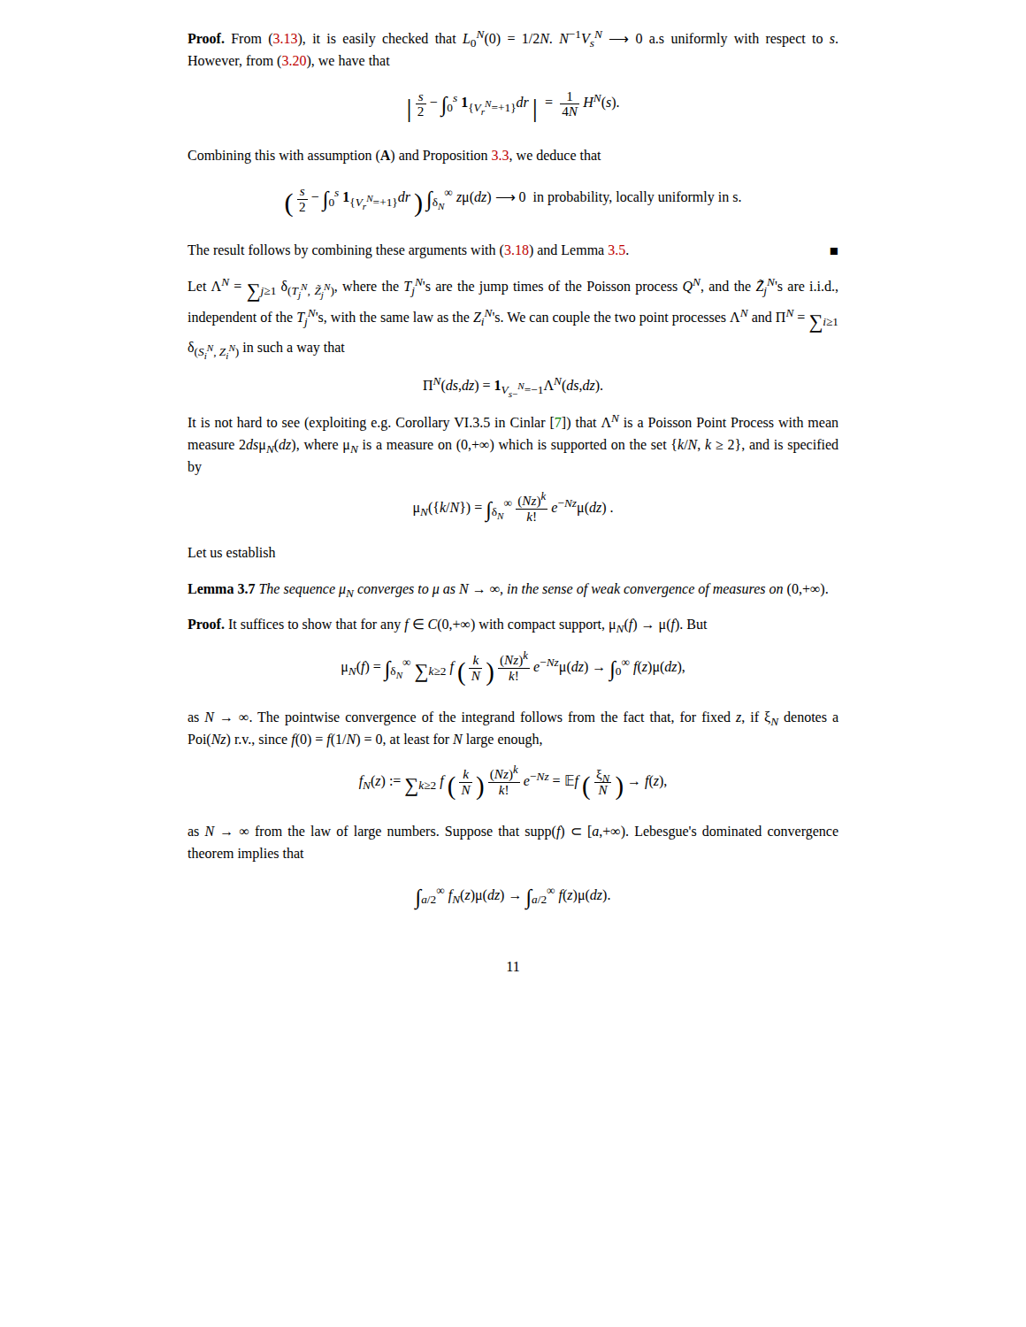Proof. From (3.13), it is easily checked that L0N(0) = 1/2N. N−1VsN ⟶ 0 a.s uniformly with respect to s. However, from (3.20), we have that
| s 2 − ∫0s 1{VrN=+1}dr | = 14N HN(s).
Combining this with assumption (A) and Proposition 3.3, we deduce that
( s 2 − ∫0s 1{VrN=+1}dr ) ∫δN∞ zμ(dz) ⟶ 0 in probability, locally uniformly in s.
The result follows by combining these arguments with (3.18) and Lemma 3.5. ■
Let ΛN = ∑j≥1 δ(TjN, Z̃jN), where the TjN's are the jump times of the Poisson process QN, and the Z̃jN's are i.i.d., independent of the TjN's, with the same law as the ZiN's. We can couple the two point processes ΛN and ΠN = ∑i≥1 δ(SiN, ZiN) in such a way that
ΠN(ds,dz) = 1Vs−N=−1ΛN(ds,dz).
It is not hard to see (exploiting e.g. Corollary VI.3.5 in Cinlar [7]) that ΛN is a Poisson Point Process with mean measure 2dsμN(dz), where μN is a measure on (0,+∞) which is supported on the set {k/N, k ≥ 2}, and is specified by
μN({k/N}) = ∫δN∞ (Nz)k k! e−Nzμ(dz) .
Let us establish
Lemma 3.7 The sequence μN converges to μ as N → ∞, in the sense of weak convergence of measures on (0,+∞).
Proof. It suffices to show that for any f ∈ C(0,+∞) with compact support, μN(f) → μ(f). But
μN(f) = ∫δN∞ ∑k≥2 f ( kN ) (Nz)k k! e−Nzμ(dz) → ∫0∞ f(z)μ(dz),
as N → ∞. The pointwise convergence of the integrand follows from the fact that, for fixed z, if ξN denotes a Poi(Nz) r.v., since f(0) = f(1/N) = 0, at least for N large enough,
fN(z) := ∑k≥2 f ( kN ) (Nz)k k! e−Nz = 𝔼f ( ξN N ) → f(z),
as N → ∞ from the law of large numbers. Suppose that supp(f) ⊂ [a,+∞). Lebesgue's dominated convergence theorem implies that
∫a/2∞ fN(z)μ(dz) → ∫a/2∞ f(z)μ(dz).
11